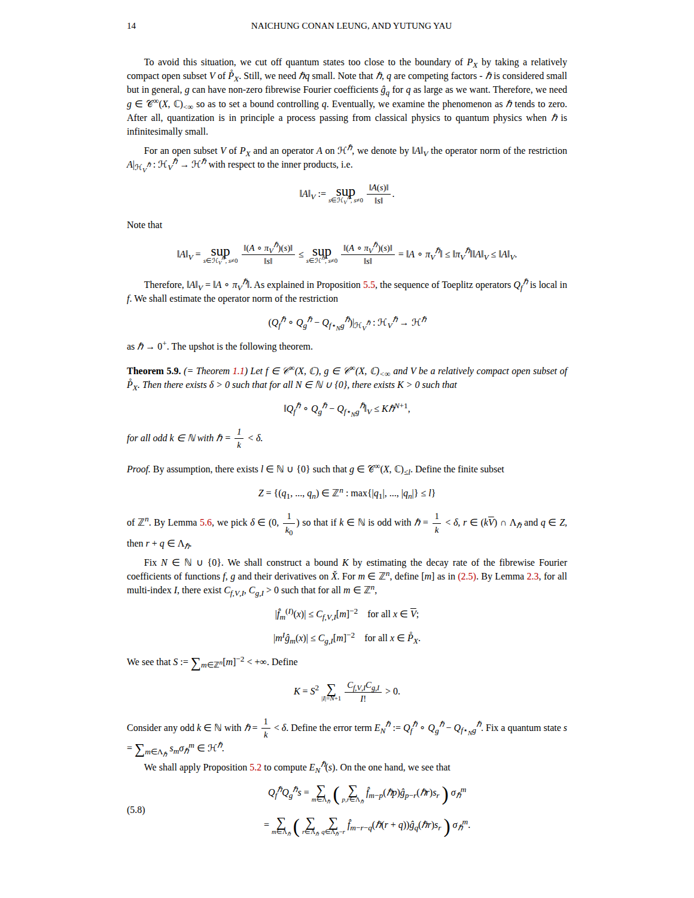14 NAICHUNG CONAN LEUNG, AND YUTUNG YAU
To avoid this situation, we cut off quantum states too close to the boundary of PX by taking a relatively compact open subset V of P̊X. Still, we need ℏq small. Note that ℏ, q are competing factors - ℏ is considered small but in general, g can have non-zero fibrewise Fourier coefficients ĝq for q as large as we want. Therefore, we need g ∈ 𝒞∞(X, ℂ)<∞ so as to set a bound controlling q. Eventually, we examine the phenomenon as ℏ tends to zero. After all, quantization is in principle a process passing from classical physics to quantum physics when ℏ is infinitesimally small.
For an open subset V of PX and an operator A on ℋℏ, we denote by ‖A‖V the operator norm of the restriction A|ℋVℏ : ℋVℏ → ℋℏ with respect to the inner products, i.e.
‖A‖V := sup s∈ℋVℏ, s≠0 ‖A(s)‖‖s‖.
Note that
‖A‖V = sup s∈ℋVℏ, s≠0 ‖(A ∘ πVℏ)(s)‖‖s‖ ≤ sup s∈ℋℏ, s≠0 ‖(A ∘ πVℏ)(s)‖‖s‖ = ‖A ∘ πVℏ‖ ≤ ‖πVℏ‖‖A‖V ≤ ‖A‖V.
Therefore, ‖A‖V = ‖A ∘ πVℏ‖. As explained in Proposition 5.5, the sequence of Toeplitz operators Qfℏ is local in f. We shall estimate the operator norm of the restriction
(Qfℏ ∘ Qgℏ − Qf⋆Ngℏ)|ℋVℏ : ℋVℏ → ℋℏ
as ℏ → 0+. The upshot is the following theorem.
Theorem 5.9. (= Theorem 1.1) Let f ∈ 𝒞∞(X, ℂ), g ∈ 𝒞∞(X, ℂ)<∞ and V be a relatively compact open subset of P̊X. Then there exists δ > 0 such that for all N ∈ ℕ ∪ {0}, there exists K > 0 such that
‖Qfℏ ∘ Qgℏ − Qf⋆Ngℏ‖V ≤ KℏN+1,
for all odd k ∈ ℕ with ℏ = 1 k < δ.
Proof. By assumption, there exists l ∈ ℕ ∪ {0} such that g ∈ 𝒞∞(X, ℂ)≤l. Define the finite subset
Z = {(q1, ..., qn) ∈ ℤn : max{|q1|, ..., |qn|} ≤ l}
of ℤn. By Lemma 5.6, we pick δ ∈ (0, 1 k0) so that if k ∈ ℕ is odd with ℏ = 1 k < δ, r ∈ (kV) ∩ Λℏ and q ∈ Z, then r + q ∈ Λℏ.
Fix N ∈ ℕ ∪ {0}. We shall construct a bound K by estimating the decay rate of the fibrewise Fourier coefficients of functions f, g and their derivatives on X̌. For m ∈ ℤn, define [m] as in (2.5). By Lemma 2.3, for all multi-index I, there exist Cf,V,I, Cg,I > 0 such that for all m ∈ ℤn,
|f̂m(I)(x)| ≤ Cf,V,I[m]−2 for all x ∈ V;
|mIĝm(x)| ≤ Cg,I[m]−2 for all x ∈ P̊X.
We see that S := ∑m∈ℤn[m]−2 < +∞. Define
K = S2 ∑|I|=N+1 Cf,V,ICg,I I! > 0.
Consider any odd k ∈ ℕ with ℏ = 1 k < δ. Define the error term ENℏ := Qfℏ ∘ Qgℏ − Qf⋆Ngℏ. Fix a quantum state s = ∑m∈Λℏ sm σℏm ∈ ℋℏ.
We shall apply Proposition 5.2 to compute ENℏ(s). On the one hand, we see that
(5.8)
QfℏQgℏs = ∑m∈Λℏ ( ∑p,r∈Λℏ f̂m−p(ℏp)ĝp−r(ℏr)sr ) σℏm
= ∑m∈Λℏ ( ∑r∈Λℏ ∑q∈Λℏ−r f̂m−r−q(ℏ(r + q))ĝq(ℏr)sr ) σℏm.